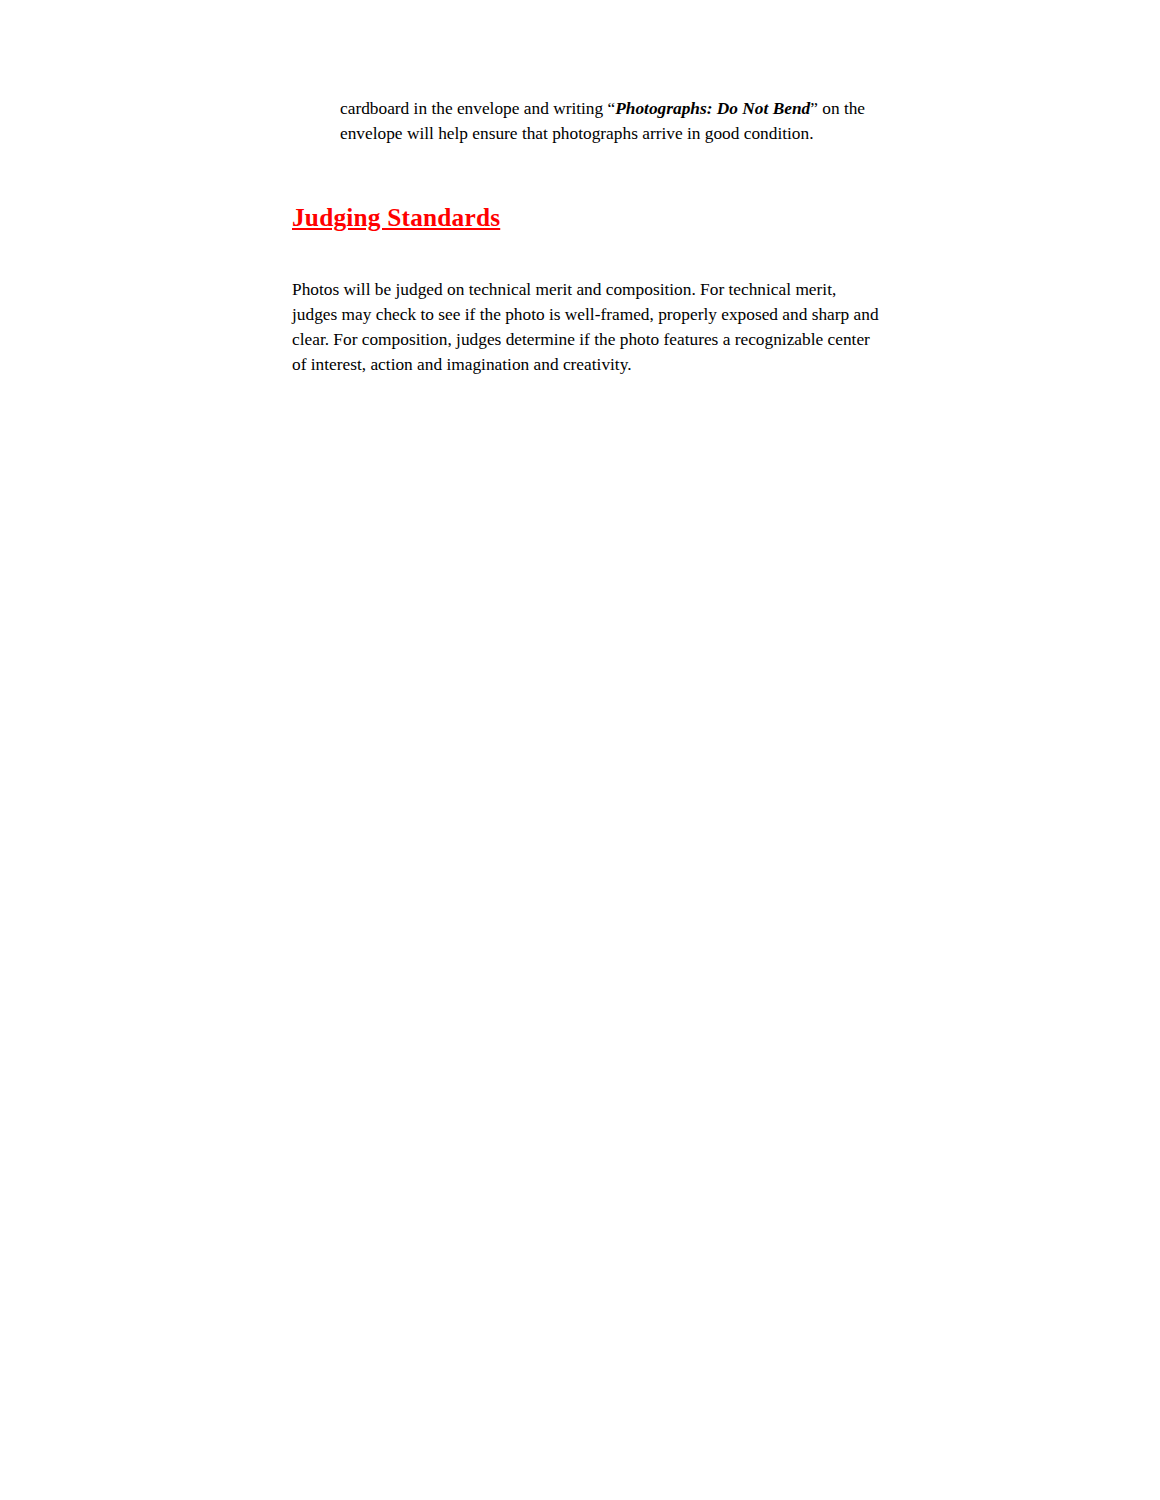cardboard in the envelope and writing “Photographs: Do Not Bend” on the envelope will help ensure that photographs arrive in good condition.
Judging Standards
Photos will be judged on technical merit and composition. For technical merit, judges may check to see if the photo is well-framed, properly exposed and sharp and clear. For composition, judges determine if the photo features a recognizable center of interest, action and imagination and creativity.